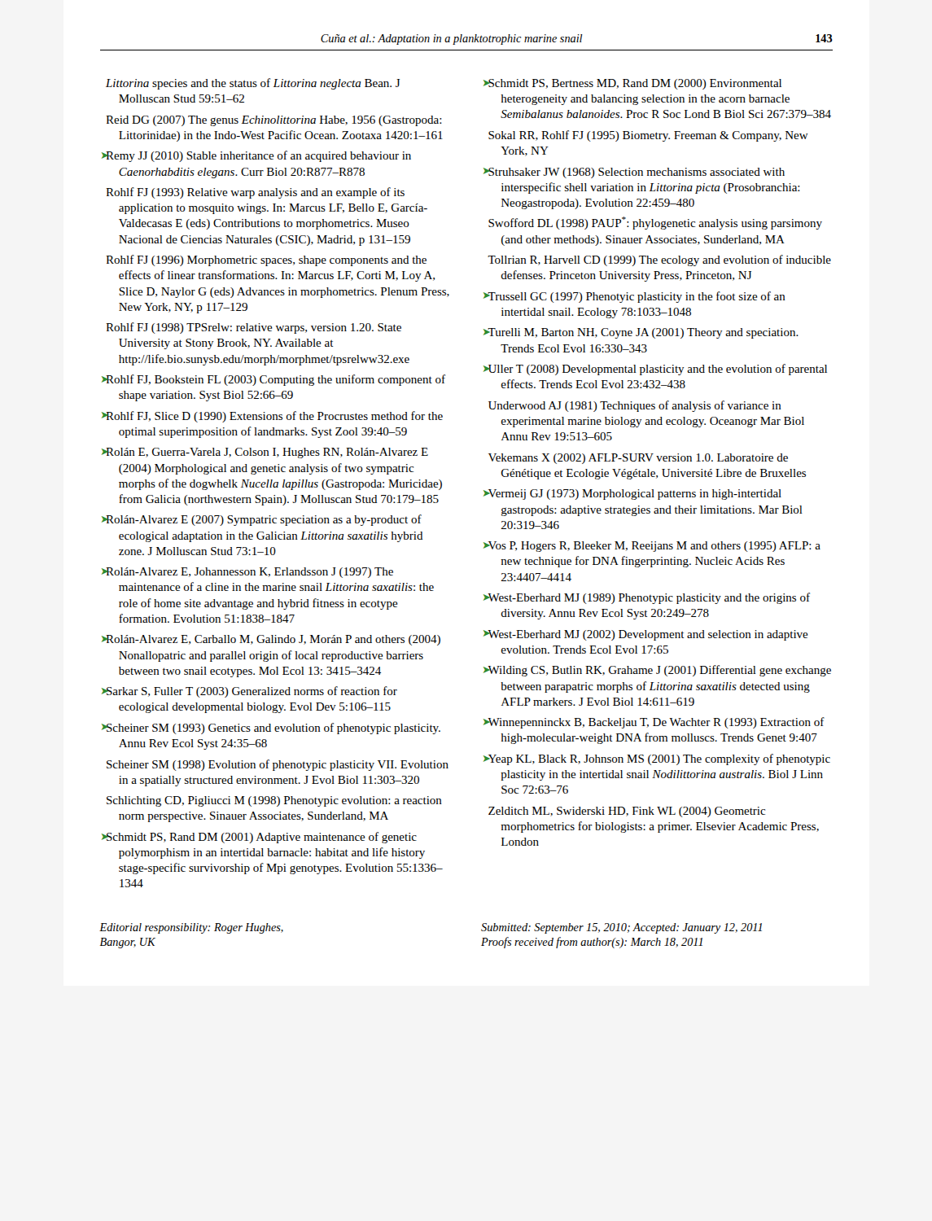Cuña et al.: Adaptation in a planktotrophic marine snail 143
Littorina species and the status of Littorina neglecta Bean. J Molluscan Stud 59:51–62
Reid DG (2007) The genus Echinolittorina Habe, 1956 (Gastropoda: Littorinidae) in the Indo-West Pacific Ocean. Zootaxa 1420:1–161
Remy JJ (2010) Stable inheritance of an acquired behaviour in Caenorhabditis elegans. Curr Biol 20:R877–R878
Rohlf FJ (1993) Relative warp analysis and an example of its application to mosquito wings. In: Marcus LF, Bello E, García-Valdecasas E (eds) Contributions to morphometrics. Museo Nacional de Ciencias Naturales (CSIC), Madrid, p 131–159
Rohlf FJ (1996) Morphometric spaces, shape components and the effects of linear transformations. In: Marcus LF, Corti M, Loy A, Slice D, Naylor G (eds) Advances in morphometrics. Plenum Press, New York, NY, p 117–129
Rohlf FJ (1998) TPSrelw: relative warps, version 1.20. State University at Stony Brook, NY. Available at http://life.bio.sunysb.edu/morph/morphmet/tpsrelww32.exe
Rohlf FJ, Bookstein FL (2003) Computing the uniform component of shape variation. Syst Biol 52:66–69
Rohlf FJ, Slice D (1990) Extensions of the Procrustes method for the optimal superimposition of landmarks. Syst Zool 39:40–59
Rolán E, Guerra-Varela J, Colson I, Hughes RN, Rolán-Alvarez E (2004) Morphological and genetic analysis of two sympatric morphs of the dogwhelk Nucella lapillus (Gastropoda: Muricidae) from Galicia (northwestern Spain). J Molluscan Stud 70:179–185
Rolán-Alvarez E (2007) Sympatric speciation as a by-product of ecological adaptation in the Galician Littorina saxatilis hybrid zone. J Molluscan Stud 73:1–10
Rolán-Alvarez E, Johannesson K, Erlandsson J (1997) The maintenance of a cline in the marine snail Littorina saxatilis: the role of home site advantage and hybrid fitness in ecotype formation. Evolution 51:1838–1847
Rolán-Alvarez E, Carballo M, Galindo J, Morán P and others (2004) Nonallopatric and parallel origin of local reproductive barriers between two snail ecotypes. Mol Ecol 13: 3415–3424
Sarkar S, Fuller T (2003) Generalized norms of reaction for ecological developmental biology. Evol Dev 5:106–115
Scheiner SM (1993) Genetics and evolution of phenotypic plasticity. Annu Rev Ecol Syst 24:35–68
Scheiner SM (1998) Evolution of phenotypic plasticity VII. Evolution in a spatially structured environment. J Evol Biol 11:303–320
Schlichting CD, Pigliucci M (1998) Phenotypic evolution: a reaction norm perspective. Sinauer Associates, Sunderland, MA
Schmidt PS, Rand DM (2001) Adaptive maintenance of genetic polymorphism in an intertidal barnacle: habitat and life history stage-specific survivorship of Mpi genotypes. Evolution 55:1336–1344
Schmidt PS, Bertness MD, Rand DM (2000) Environmental heterogeneity and balancing selection in the acorn barnacle Semibalanus balanoides. Proc R Soc Lond B Biol Sci 267:379–384
Sokal RR, Rohlf FJ (1995) Biometry. Freeman & Company, New York, NY
Struhsaker JW (1968) Selection mechanisms associated with interspecific shell variation in Littorina picta (Prosobranchia: Neogastropoda). Evolution 22:459–480
Swofford DL (1998) PAUP*: phylogenetic analysis using parsimony (and other methods). Sinauer Associates, Sunderland, MA
Tollrian R, Harvell CD (1999) The ecology and evolution of inducible defenses. Princeton University Press, Princeton, NJ
Trussell GC (1997) Phenotyic plasticity in the foot size of an intertidal snail. Ecology 78:1033–1048
Turelli M, Barton NH, Coyne JA (2001) Theory and speciation. Trends Ecol Evol 16:330–343
Uller T (2008) Developmental plasticity and the evolution of parental effects. Trends Ecol Evol 23:432–438
Underwood AJ (1981) Techniques of analysis of variance in experimental marine biology and ecology. Oceanogr Mar Biol Annu Rev 19:513–605
Vekemans X (2002) AFLP-SURV version 1.0. Laboratoire de Génétique et Ecologie Végétale, Université Libre de Bruxelles
Vermeij GJ (1973) Morphological patterns in high-intertidal gastropods: adaptive strategies and their limitations. Mar Biol 20:319–346
Vos P, Hogers R, Bleeker M, Reeijans M and others (1995) AFLP: a new technique for DNA fingerprinting. Nucleic Acids Res 23:4407–4414
West-Eberhard MJ (1989) Phenotypic plasticity and the origins of diversity. Annu Rev Ecol Syst 20:249–278
West-Eberhard MJ (2002) Development and selection in adaptive evolution. Trends Ecol Evol 17:65
Wilding CS, Butlin RK, Grahame J (2001) Differential gene exchange between parapatric morphs of Littorina saxatilis detected using AFLP markers. J Evol Biol 14:611–619
Winnepenninckx B, Backeljau T, De Wachter R (1993) Extraction of high-molecular-weight DNA from molluscs. Trends Genet 9:407
Yeap KL, Black R, Johnson MS (2001) The complexity of phenotypic plasticity in the intertidal snail Nodilittorina australis. Biol J Linn Soc 72:63–76
Zelditch ML, Swiderski HD, Fink WL (2004) Geometric morphometrics for biologists: a primer. Elsevier Academic Press, London
Editorial responsibility: Roger Hughes,
Bangor, UK
Submitted: September 15, 2010; Accepted: January 12, 2011
Proofs received from author(s): March 18, 2011